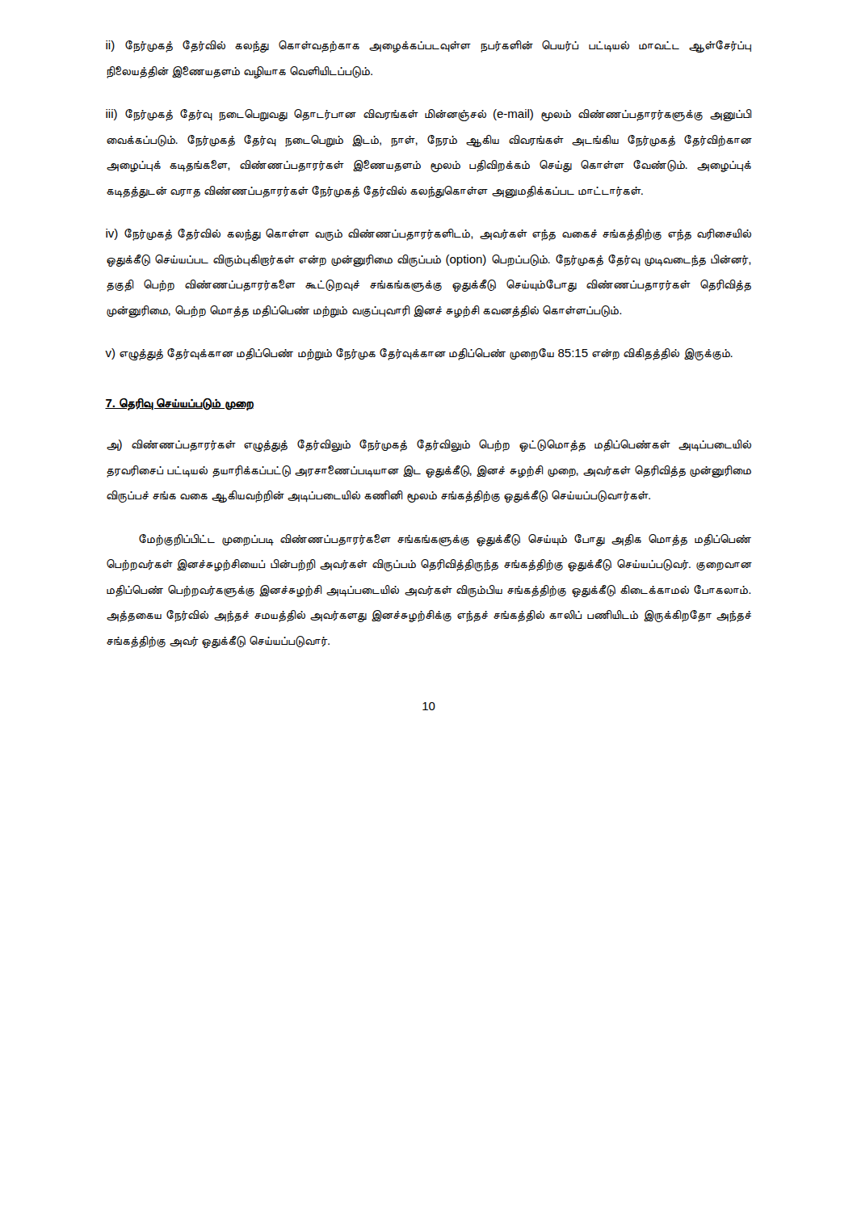ii) நேர்முகத் தேர்வில் கலந்து கொள்வதற்காக அழைக்கப்படவுள்ள நபர்களின் பெயர்ப் பட்டியல் மாவட்ட ஆள்சேர்ப்பு நிலையத்தின் இணையதளம் வழியாக வெளியிடப்படும்.
iii) நேர்முகத் தேர்வு நடைபெறுவது தொடர்பான விவரங்கள் மின்னஞ்சல் (e-mail) மூலம் விண்ணப்பதாரர்களுக்கு அனுப்பி வைக்கப்படும். நேர்முகத் தேர்வு நடைபெறும் இடம், நாள், நேரம் ஆகிய விவரங்கள் அடங்கிய நேர்முகத் தேர்விற்கான அழைப்புக் கடிதங்களை, விண்ணப்பதாரர்கள் இணையதளம் மூலம் பதிவிறக்கம் செய்து கொள்ள வேண்டும். அழைப்புக் கடிதத்துடன் வராத விண்ணப்பதாரர்கள் நேர்முகத் தேர்வில் கலந்துகொள்ள அனுமதிக்கப்பட மாட்டார்கள்.
iv) நேர்முகத் தேர்வில் கலந்து கொள்ள வரும் விண்ணப்பதாரர்களிடம், அவர்கள் எந்த வகைச் சங்கத்திற்கு எந்த வரிசையில் ஒதுக்கீடு செய்யப்பட விரும்புகிறார்கள் என்ற முன்னுரிமை விருப்பம் (option) பெறப்படும். நேர்முகத் தேர்வு முடிவடைந்த பின்னர், தகுதி பெற்ற விண்ணப்பதாரர்களை கூட்டுறவுச் சங்கங்களுக்கு ஒதுக்கீடு செய்யும்போது விண்ணப்பதாரர்கள் தெரிவித்த முன்னுரிமை, பெற்ற மொத்த மதிப்பெண் மற்றும் வகுப்புவாரி இனச் சுழற்சி கவனத்தில் கொள்ளப்படும்.
v) எழுத்துத் தேர்வுக்கான மதிப்பெண் மற்றும் நேர்முக தேர்வுக்கான மதிப்பெண் முறையே 85:15 என்ற விகிதத்தில் இருக்கும்.
7. தெரிவு செய்யப்படும் முறை
அ) விண்ணப்பதாரர்கள் எழுத்துத் தேர்விலும் நேர்முகத் தேர்விலும் பெற்ற ஒட்டுமொத்த மதிப்பெண்கள் அடிப்படையில் தரவரிசைப் பட்டியல் தயாரிக்கப்பட்டு அரசாணைப்படியான இட ஒதுக்கீடு, இனச் சுழற்சி முறை, அவர்கள் தெரிவித்த முன்னுரிமை விருப்பச் சங்க வகை ஆகியவற்றின் அடிப்படையில் கணினி மூலம் சங்கத்திற்கு ஒதுக்கீடு செய்யப்படுவார்கள்.
மேற்குறிப்பிட்ட முறைப்படி விண்ணப்பதாரர்களை சங்கங்களுக்கு ஒதுக்கீடு செய்யும் போது அதிக மொத்த மதிப்பெண் பெற்றவர்கள் இனச்சுழற்சியைப் பின்பற்றி அவர்கள் விருப்பம் தெரிவித்திருந்த சங்கத்திற்கு ஒதுக்கீடு செய்யப்படுவர். குறைவான மதிப்பெண் பெற்றவர்களுக்கு இனச்சுழற்சி அடிப்படையில் அவர்கள் விரும்பிய சங்கத்திற்கு ஒதுக்கீடு கிடைக்காமல் போகலாம். அத்தகைய நேர்வில் அந்தச் சமயத்தில் அவர்களது இனச்சுழற்சிக்கு எந்தச் சங்கத்தில் காலிப் பணியிடம் இருக்கிறதோ அந்தச் சங்கத்திற்கு அவர் ஒதுக்கீடு செய்யப்படுவார்.
10